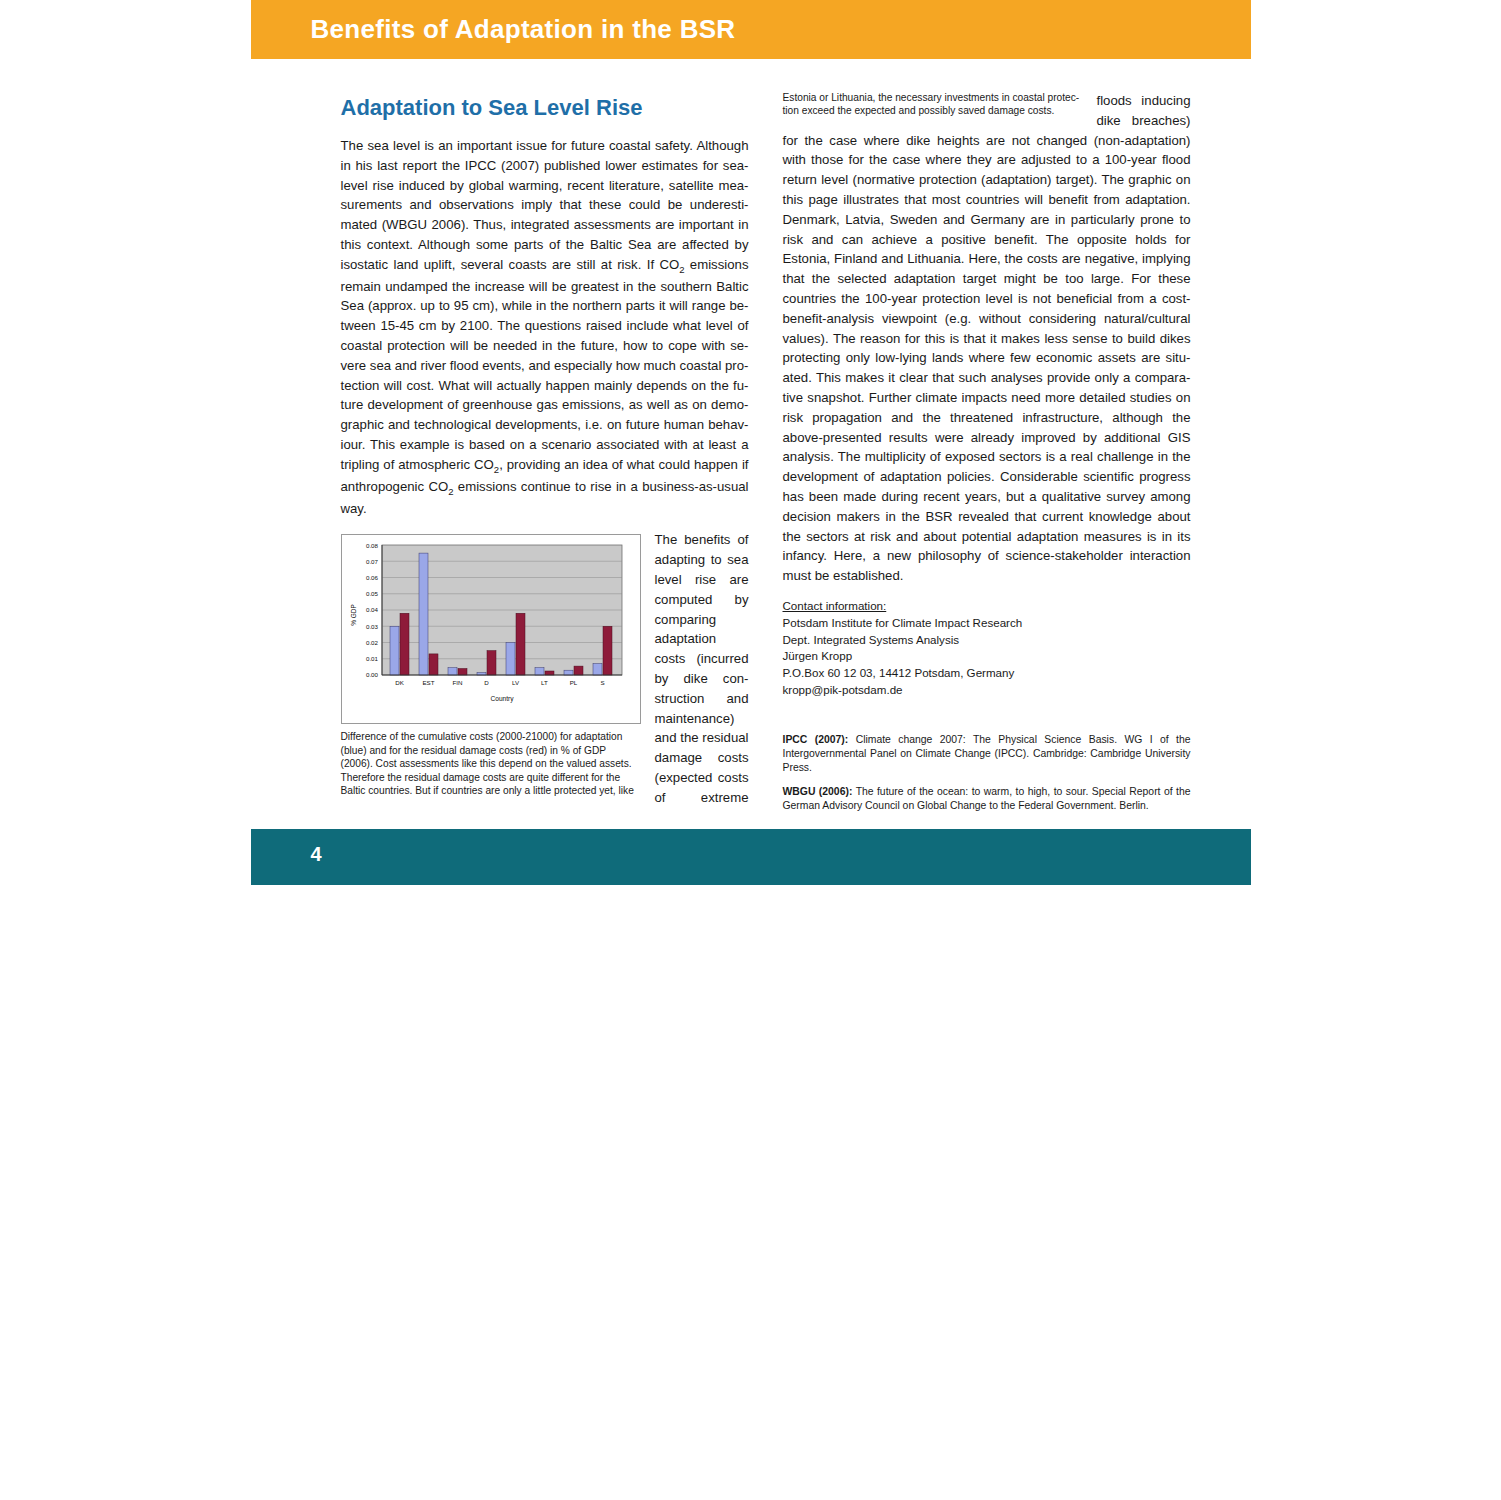Benefits of Adaptation in the BSR
Adaptation to Sea Level Rise
The sea level is an important issue for future coastal safety. Although in his last report the IPCC (2007) published lower estimates for sea-level rise induced by global warming, recent literature, satellite measurements and observations imply that these could be underestimated (WBGU 2006). Thus, integrated assessments are important in this context. Although some parts of the Baltic Sea are affected by isostatic land uplift, several coasts are still at risk. If CO2 emissions remain undamped the increase will be greatest in the southern Baltic Sea (approx. up to 95 cm), while in the northern parts it will range between 15-45 cm by 2100. The questions raised include what level of coastal protection will be needed in the future, how to cope with severe sea and river flood events, and especially how much coastal protection will cost. What will actually happen mainly depends on the future development of greenhouse gas emissions, as well as on demographic and technological developments, i.e. on future human behaviour. This example is based on a scenario associated with at least a tripling of atmospheric CO2, providing an idea of what could happen if anthropogenic CO2 emissions continue to rise in a business-as-usual way.
0.08 0.07 0.06 0.05 0.04 0.03 0.02 0.01 0.00 % GDP DK EST FIN D LV LT PL S Country
Difference of the cumulative costs (2000-21000) for adaptation (blue) and for the residual damage costs (red) in % of GDP (2006). Cost assessments like this depend on the valued assets. Therefore the residual damage costs are quite different for the Baltic countries. But if countries are only a little protected yet, like Estonia or Lithuania, the necessary investments in coastal protection exceed the expected and possibly saved damage costs.
The benefits of adapting to sea level rise are computed by comparing adaptation costs (incurred by dike construction and maintenance) and the residual damage costs (expected costs of extreme floods inducing dike breaches) for the case where dike heights are not changed (non-adaptation) with those for the case where they are adjusted to a 100-year flood return level (normative protection (adaptation) target). The graphic on this page illustrates that most countries will benefit from adaptation. Denmark, Latvia, Sweden and Germany are in particularly prone to risk and can achieve a positive benefit. The opposite holds for Estonia, Finland and Lithuania. Here, the costs are negative, implying that the selected adaptation target might be too large. For these countries the 100-year protection level is not beneficial from a cost-benefit-analysis viewpoint (e.g. without considering natural/cultural values). The reason for this is that it makes less sense to build dikes protecting only low-lying lands where few economic assets are situated. This makes it clear that such analyses provide only a comparative snapshot. Further climate impacts need more detailed studies on risk propagation and the threatened infrastructure, although the above-presented results were already improved by additional GIS analysis. The multiplicity of exposed sectors is a real challenge in the development of adaptation policies. Considerable scientific progress has been made during recent years, but a qualitative survey among decision makers in the BSR revealed that current knowledge about the sectors at risk and about potential adaptation measures is in its infancy. Here, a new philosophy of science-stakeholder interaction must be established.
Contact information:
Potsdam Institute for Climate Impact Research
Dept. Integrated Systems Analysis
Jürgen Kropp
P.O.Box 60 12 03, 14412 Potsdam, Germany
kropp@pik-potsdam.de
IPCC (2007): Climate change 2007: The Physical Science Basis. WG I of the Intergovernmental Panel on Climate Change (IPCC). Cambridge: Cambridge University Press.
WBGU (2006): The future of the ocean: to warm, to high, to sour. Special Report of the German Advisory Council on Global Change to the Federal Government. Berlin.
4